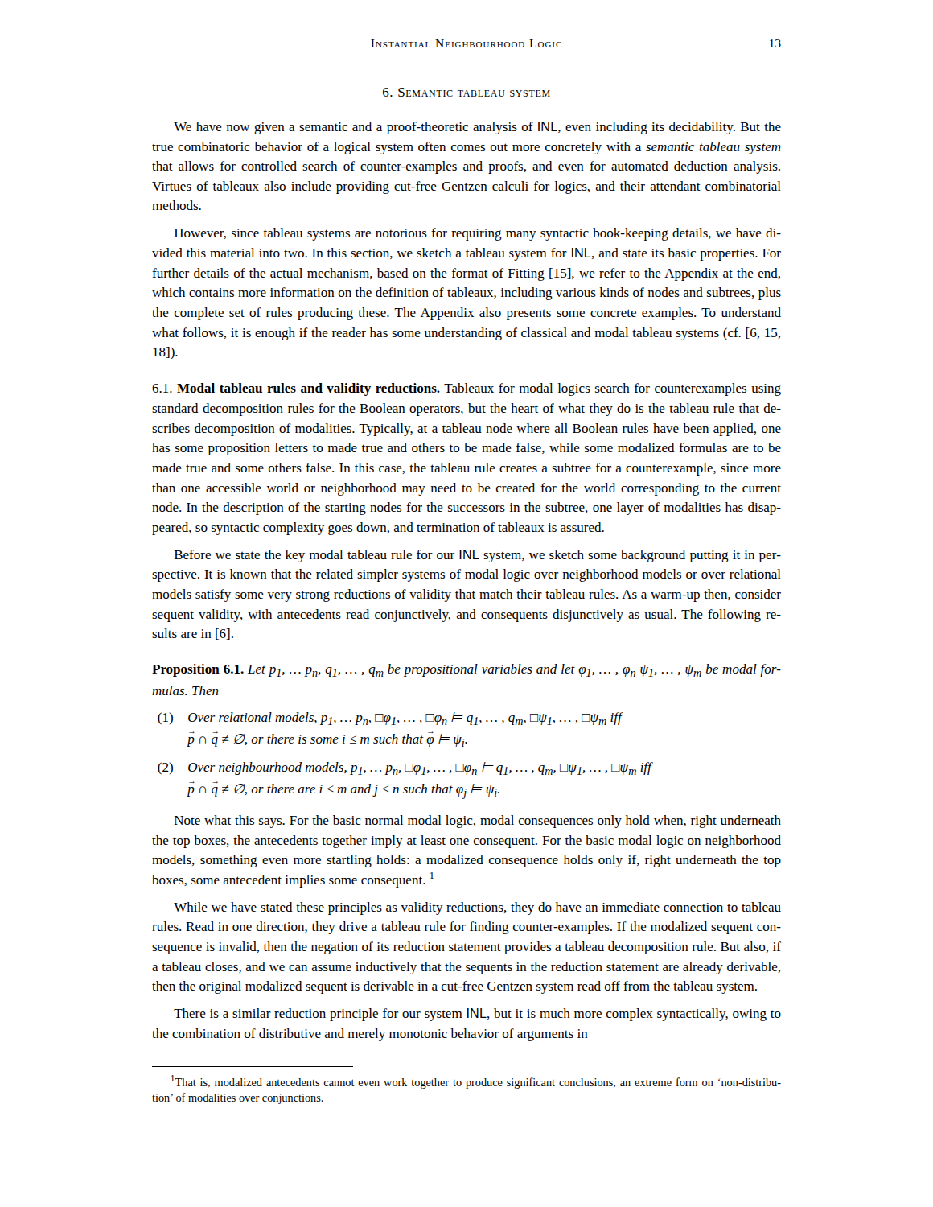Instantial Neighbourhood Logic 13
6. Semantic tableau system
We have now given a semantic and a proof-theoretic analysis of INL, even including its decidability. But the true combinatoric behavior of a logical system often comes out more concretely with a semantic tableau system that allows for controlled search of counter-examples and proofs, and even for automated deduction analysis. Virtues of tableaux also include providing cut-free Gentzen calculi for logics, and their attendant combinatorial methods.
However, since tableau systems are notorious for requiring many syntactic book-keeping details, we have divided this material into two. In this section, we sketch a tableau system for INL, and state its basic properties. For further details of the actual mechanism, based on the format of Fitting [15], we refer to the Appendix at the end, which contains more information on the definition of tableaux, including various kinds of nodes and subtrees, plus the complete set of rules producing these. The Appendix also presents some concrete examples. To understand what follows, it is enough if the reader has some understanding of classical and modal tableau systems (cf. [6, 15, 18]).
6.1. Modal tableau rules and validity reductions. Tableaux for modal logics search for counterexamples using standard decomposition rules for the Boolean operators, but the heart of what they do is the tableau rule that describes decomposition of modalities. Typically, at a tableau node where all Boolean rules have been applied, one has some proposition letters to made true and others to be made false, while some modalized formulas are to be made true and some others false. In this case, the tableau rule creates a subtree for a counterexample, since more than one accessible world or neighborhood may need to be created for the world corresponding to the current node. In the description of the starting nodes for the successors in the subtree, one layer of modalities has disappeared, so syntactic complexity goes down, and termination of tableaux is assured.
Before we state the key modal tableau rule for our INL system, we sketch some background putting it in perspective. It is known that the related simpler systems of modal logic over neighborhood models or over relational models satisfy some very strong reductions of validity that match their tableau rules. As a warm-up then, consider sequent validity, with antecedents read conjunctively, and consequents disjunctively as usual. The following results are in [6].
Proposition 6.1. Let p1, … pn, q1, … , qm be propositional variables and let φ1, … , φn ψ1, … , ψm be modal formulas. Then
Over relational models, p1, … pn, □φ1, … , □φn ⊨ q1, … , qm, □ψ1, … , □ψm iff p ∩ q ≠ ∅, or there is some i ≤ m such that φ ⊨ ψi.
Over neighbourhood models, p1, … pn, □φ1, … , □φn ⊨ q1, … , qm, □ψ1, … , □ψm iff p ∩ q ≠ ∅, or there are i ≤ m and j ≤ n such that φj ⊨ ψi.
Note what this says. For the basic normal modal logic, modal consequences only hold when, right underneath the top boxes, the antecedents together imply at least one consequent. For the basic modal logic on neighborhood models, something even more startling holds: a modalized consequence holds only if, right underneath the top boxes, some antecedent implies some consequent. 1
While we have stated these principles as validity reductions, they do have an immediate connection to tableau rules. Read in one direction, they drive a tableau rule for finding counter-examples. If the modalized sequent consequence is invalid, then the negation of its reduction statement provides a tableau decomposition rule. But also, if a tableau closes, and we can assume inductively that the sequents in the reduction statement are already derivable, then the original modalized sequent is derivable in a cut-free Gentzen system read off from the tableau system.
There is a similar reduction principle for our system INL, but it is much more complex syntactically, owing to the combination of distributive and merely monotonic behavior of arguments in
1 That is, modalized antecedents cannot even work together to produce significant conclusions, an extreme form on ‘non-distribution’ of modalities over conjunctions.